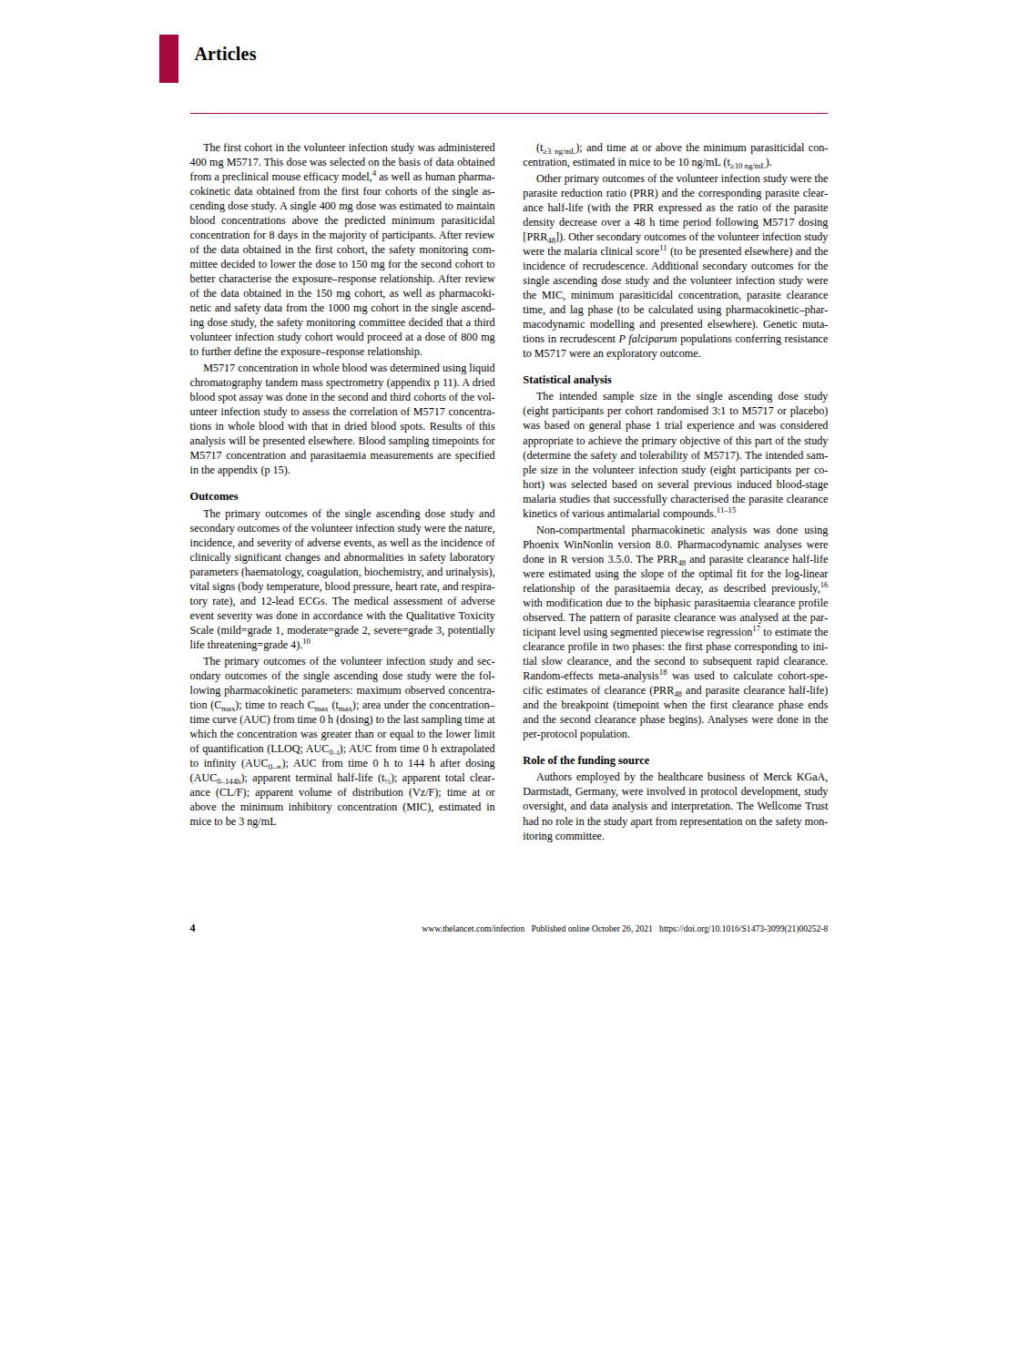Articles
The first cohort in the volunteer infection study was administered 400 mg M5717. This dose was selected on the basis of data obtained from a preclinical mouse efficacy model,4 as well as human pharmacokinetic data obtained from the first four cohorts of the single ascending dose study. A single 400 mg dose was estimated to maintain blood concentrations above the predicted minimum parasiticidal concentration for 8 days in the majority of participants. After review of the data obtained in the first cohort, the safety monitoring committee decided to lower the dose to 150 mg for the second cohort to better characterise the exposure–response relationship. After review of the data obtained in the 150 mg cohort, as well as pharmacokinetic and safety data from the 1000 mg cohort in the single ascending dose study, the safety monitoring committee decided that a third volunteer infection study cohort would proceed at a dose of 800 mg to further define the exposure–response relationship.
M5717 concentration in whole blood was determined using liquid chromatography tandem mass spectrometry (appendix p 11). A dried blood spot assay was done in the second and third cohorts of the volunteer infection study to assess the correlation of M5717 concentrations in whole blood with that in dried blood spots. Results of this analysis will be presented elsewhere. Blood sampling timepoints for M5717 concentration and parasitaemia measurements are specified in the appendix (p 15).
Outcomes
The primary outcomes of the single ascending dose study and secondary outcomes of the volunteer infection study were the nature, incidence, and severity of adverse events, as well as the incidence of clinically significant changes and abnormalities in safety laboratory para­meters (haematology, coagulation, biochemistry, and urinalysis), vital signs (body temperature, blood pressure, heart rate, and respiratory rate), and 12-lead ECGs. The medical assessment of adverse event severity was done in accordance with the Qualitative Toxicity Scale (mild=grade 1, moderate=grade 2, severe=grade 3, potentially life threatening=grade 4).10
The primary outcomes of the volunteer infection study and secondary outcomes of the single ascending dose study were the following pharmacokinetic parameters: maximum observed concentration (Cmax); time to reach Cmax (tmax); area under the concentration–time curve (AUC) from time 0 h (dosing) to the last sampling time at which the concentration was greater than or equal to the lower limit of quantification (LLOQ; AUC0–t); AUC from time 0 h extrapolated to infinity (AUC0–∞); AUC from time 0 h to 144 h after dosing (AUC0–144h); apparent terminal half-life (t½); apparent total clearance (CL/F); apparent volume of distribution (Vz/F); time at or above the minimum inhibitory concentration (MIC), estimated in mice to be 3 ng/mL
(t≥3 ng/mL); and time at or above the minimum parasiticidal concentration, estimated in mice to be 10 ng/mL (t≥10 ng/mL).
Other primary outcomes of the volunteer infection study were the parasite reduction ratio (PRR) and the corresponding parasite clearance half-life (with the PRR expressed as the ratio of the parasite density decrease over a 48 h time period following M5717 dosing [PRR48]). Other secondary outcomes of the volunteer infection study were the malaria clinical score11 (to be presented elsewhere) and the incidence of recrudescence. Additional secondary outcomes for the single ascending dose study and the volunteer infection study were the MIC, minimum parasiticidal concentration, parasite clearance time, and lag phase (to be calculated using pharmacokinetic–pharmacodynamic modelling and presented elsewhere). Genetic mutations in recrudescent P falciparum populations conferring resistance to M5717 were an exploratory outcome.
Statistical analysis
The intended sample size in the single ascending dose study (eight participants per cohort randomised 3:1 to M5717 or placebo) was based on general phase 1 trial experience and was considered appropriate to achieve the primary objective of this part of the study (determine the safety and tolerability of M5717). The intended sample size in the volunteer infection study (eight participants per cohort) was selected based on several previous induced blood-stage malaria studies that successfully characterised the parasite clearance kinetics of various antimalarial compounds.11–15
Non-compartmental pharmacokinetic analysis was done using Phoenix WinNonlin version 8.0. Pharmacodynamic analyses were done in R version 3.5.0. The PRR48 and parasite clearance half-life were estimated using the slope of the optimal fit for the log-linear relationship of the parasitaemia decay, as described previously,16 with modification due to the biphasic parasitaemia clearance profile observed. The pattern of parasite clearance was analysed at the participant level using segmented piecewise regression17 to estimate the clearance profile in two phases: the first phase corresponding to initial slow clearance, and the second to subsequent rapid clearance. Random-effects meta-analysis18 was used to calculate cohort-specific estimates of clearance (PRR48 and parasite clearance half-life) and the breakpoint (timepoint when the first clearance phase ends and the second clearance phase begins). Analyses were done in the per-protocol population.
Role of the funding source
Authors employed by the healthcare business of Merck KGaA, Darmstadt, Germany, were involved in protocol development, study oversight, and data analysis and interpretation. The Wellcome Trust had no role in the study apart from representation on the safety monitoring committee.
4 www.thelancet.com/infection Published online October 26, 2021 https://doi.org/10.1016/S1473-3099(21)00252-8